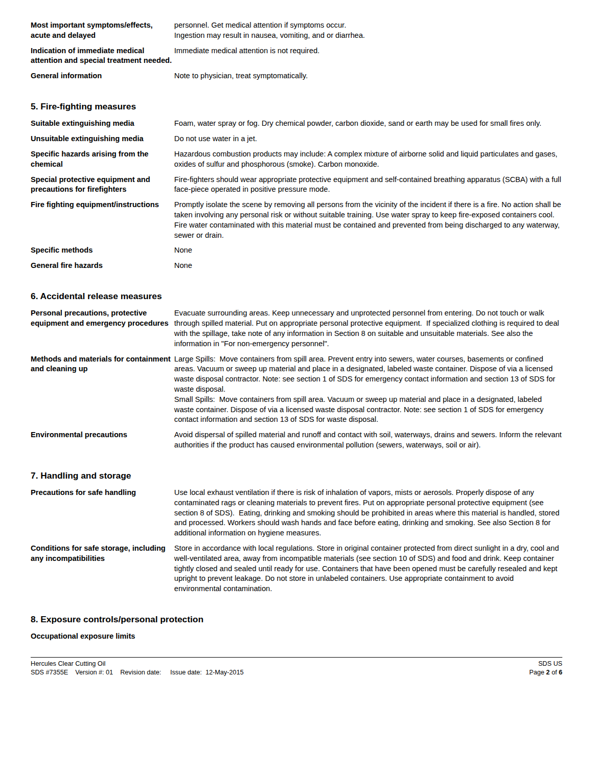| Most important symptoms/effects, acute and delayed | personnel. Get medical attention if symptoms occur. Ingestion may result in nausea, vomiting, and or diarrhea. |
| Indication of immediate medical attention and special treatment needed. | Immediate medical attention is not required. |
| General information | Note to physician, treat symptomatically. |
5. Fire-fighting measures
| Suitable extinguishing media | Foam, water spray or fog. Dry chemical powder, carbon dioxide, sand or earth may be used for small fires only. |
| Unsuitable extinguishing media | Do not use water in a jet. |
| Specific hazards arising from the chemical | Hazardous combustion products may include: A complex mixture of airborne solid and liquid particulates and gases, oxides of sulfur and phosphorous (smoke). Carbon monoxide. |
| Special protective equipment and precautions for firefighters | Fire-fighters should wear appropriate protective equipment and self-contained breathing apparatus (SCBA) with a full face-piece operated in positive pressure mode. |
| Fire fighting equipment/instructions | Promptly isolate the scene by removing all persons from the vicinity of the incident if there is a fire. No action shall be taken involving any personal risk or without suitable training. Use water spray to keep fire-exposed containers cool. Fire water contaminated with this material must be contained and prevented from being discharged to any waterway, sewer or drain. |
| Specific methods | None |
| General fire hazards | None |
6. Accidental release measures
| Personal precautions, protective equipment and emergency procedures | Evacuate surrounding areas. Keep unnecessary and unprotected personnel from entering. Do not touch or walk through spilled material. Put on appropriate personal protective equipment. If specialized clothing is required to deal with the spillage, take note of any information in Section 8 on suitable and unsuitable materials. See also the information in "For non-emergency personnel". |
| Methods and materials for containment and cleaning up | Large Spills: Move containers from spill area. Prevent entry into sewers, water courses, basements or confined areas. Vacuum or sweep up material and place in a designated, labeled waste container. Dispose of via a licensed waste disposal contractor. Note: see section 1 of SDS for emergency contact information and section 13 of SDS for waste disposal. Small Spills: Move containers from spill area. Vacuum or sweep up material and place in a designated, labeled waste container. Dispose of via a licensed waste disposal contractor. Note: see section 1 of SDS for emergency contact information and section 13 of SDS for waste disposal. |
| Environmental precautions | Avoid dispersal of spilled material and runoff and contact with soil, waterways, drains and sewers. Inform the relevant authorities if the product has caused environmental pollution (sewers, waterways, soil or air). |
7. Handling and storage
| Precautions for safe handling | Use local exhaust ventilation if there is risk of inhalation of vapors, mists or aerosols. Properly dispose of any contaminated rags or cleaning materials to prevent fires. Put on appropriate personal protective equipment (see section 8 of SDS). Eating, drinking and smoking should be prohibited in areas where this material is handled, stored and processed. Workers should wash hands and face before eating, drinking and smoking. See also Section 8 for additional information on hygiene measures. |
| Conditions for safe storage, including any incompatibilities | Store in accordance with local regulations. Store in original container protected from direct sunlight in a dry, cool and well-ventilated area, away from incompatible materials (see section 10 of SDS) and food and drink. Keep container tightly closed and sealed until ready for use. Containers that have been opened must be carefully resealed and kept upright to prevent leakage. Do not store in unlabeled containers. Use appropriate containment to avoid environmental contamination. |
8. Exposure controls/personal protection
Occupational exposure limits
| Hercules Clear Cutting Oil | SDS US |
| SDS #7355E Version #: 01 Revision date: Issue date: 12-May-2015 | Page 2 of 6 |